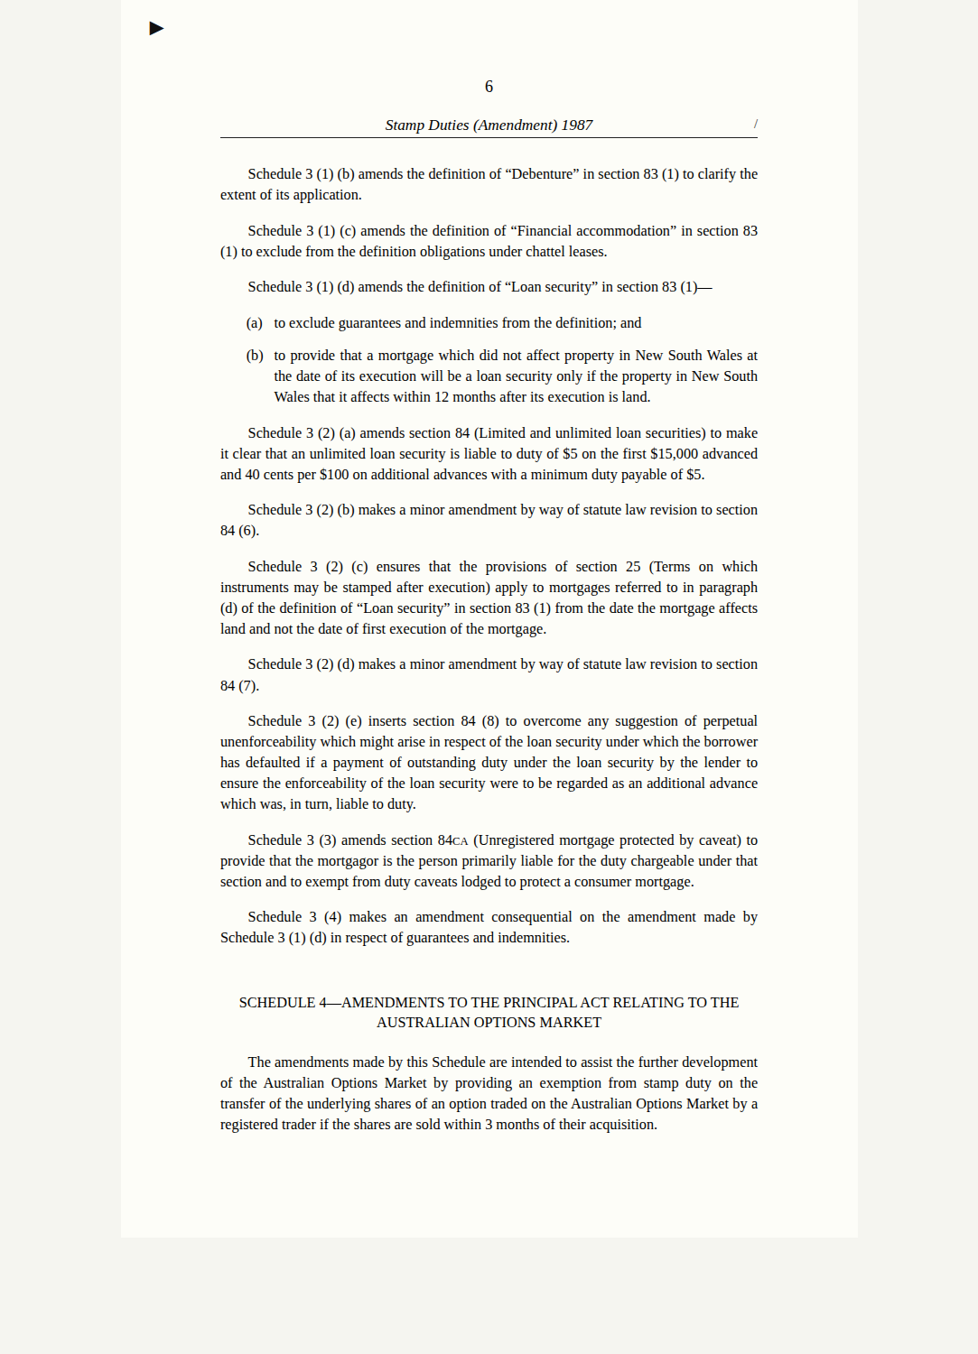►
6
Stamp Duties (Amendment) 1987 /
Schedule 3 (1) (b) amends the definition of “Debenture” in section 83 (1) to clarify the extent of its application.
Schedule 3 (1) (c) amends the definition of “Financial accommodation” in section 83 (1) to exclude from the definition obligations under chattel leases.
Schedule 3 (1) (d) amends the definition of “Loan security” in section 83 (1)—
(a) to exclude guarantees and indemnities from the definition; and
(b) to provide that a mortgage which did not affect property in New South Wales at the date of its execution will be a loan security only if the property in New South Wales that it affects within 12 months after its execution is land.
Schedule 3 (2) (a) amends section 84 (Limited and unlimited loan securities) to make it clear that an unlimited loan security is liable to duty of $5 on the first $15,000 advanced and 40 cents per $100 on additional advances with a minimum duty payable of $5.
Schedule 3 (2) (b) makes a minor amendment by way of statute law revision to section 84 (6).
Schedule 3 (2) (c) ensures that the provisions of section 25 (Terms on which instruments may be stamped after execution) apply to mortgages referred to in paragraph (d) of the definition of “Loan security” in section 83 (1) from the date the mortgage affects land and not the date of first execution of the mortgage.
Schedule 3 (2) (d) makes a minor amendment by way of statute law revision to section 84 (7).
Schedule 3 (2) (e) inserts section 84 (8) to overcome any suggestion of perpetual unenforceability which might arise in respect of the loan security under which the borrower has defaulted if a payment of outstanding duty under the loan security by the lender to ensure the enforceability of the loan security were to be regarded as an additional advance which was, in turn, liable to duty.
Schedule 3 (3) amends section 84CA (Unregistered mortgage protected by caveat) to provide that the mortgagor is the person primarily liable for the duty chargeable under that section and to exempt from duty caveats lodged to protect a consumer mortgage.
Schedule 3 (4) makes an amendment consequential on the amendment made by Schedule 3 (1) (d) in respect of guarantees and indemnities.
Schedule 4—Amendments to the Principal Act relating to the
Australian Options Market
The amendments made by this Schedule are intended to assist the further development of the Australian Options Market by providing an exemption from stamp duty on the transfer of the underlying shares of an option traded on the Australian Options Market by a registered trader if the shares are sold within 3 months of their acquisition.